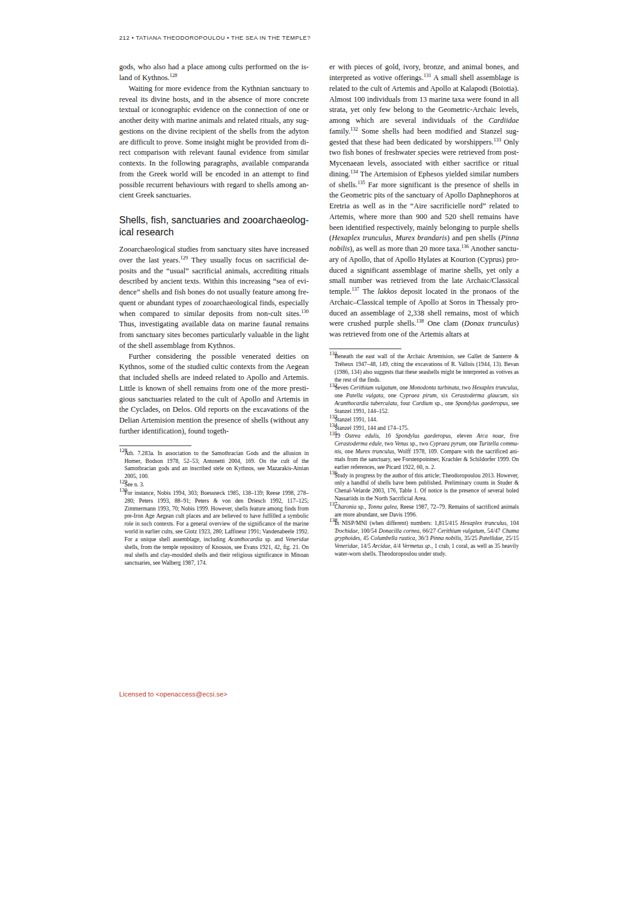212 • Tatiana Theodoropoulou • The Sea in the Temple?
gods, who also had a place among cults performed on the island of Kythnos.128
Waiting for more evidence from the Kythnian sanctuary to reveal its divine hosts, and in the absence of more concrete textual or iconographic evidence on the connection of one or another deity with marine animals and related rituals, any suggestions on the divine recipient of the shells from the adyton are difficult to prove. Some insight might be provided from direct comparison with relevant faunal evidence from similar contexts. In the following paragraphs, available comparanda from the Greek world will be encoded in an attempt to find possible recurrent behaviours with regard to shells among ancient Greek sanctuaries.
Shells, fish, sanctuaries and zooarchaeological research
Zooarchaeological studies from sanctuary sites have increased over the last years.129 They usually focus on sacrificial deposits and the “usual” sacrificial animals, accrediting rituals described by ancient texts. Within this increasing “sea of evidence” shells and fish bones do not usually feature among frequent or abundant types of zooarchaeological finds, especially when compared to similar deposits from non-cult sites.130 Thus, investigating available data on marine faunal remains from sanctuary sites becomes particularly valuable in the light of the shell assemblage from Kythnos.
Further considering the possible venerated deities on Kythnos, some of the studied cultic contexts from the Aegean that included shells are indeed related to Apollo and Artemis. Little is known of shell remains from one of the more prestigious sanctuaries related to the cult of Apollo and Artemis in the Cyclades, on Delos. Old reports on the excavations of the Delian Artemision mention the presence of shells (without any further identification), found togeth-
128 Ath. 7.283a. In association to the Samothracian Gods and the allusion in Homer, Bodson 1978, 52–53; Antonetti 2004, 169. On the cult of the Samothracian gods and an inscribed stele on Kythnos, see Mazarakis-Ainian 2005, 100.
129 See n. 3.
130 For instance, Nobis 1994, 303; Boessneck 1985, 138–139; Reese 1998, 278–280; Peters 1993, 88–91; Peters & von den Driesch 1992, 117–125; Zimmermann 1993, 70; Nobis 1999. However, shells feature among finds from pre-Iron Age Aegean cult places and are believed to have fulfilled a symbolic role in such contexts. For a general overview of the significance of the marine world in earlier cults, see Glotz 1923, 280; Laffineur 1991; Vandenabeele 1992. For a unique shell assemblage, including Acanthocardia sp. and Veneridae shells, from the temple repository of Knossos, see Evans 1921, 42, fig. 21. On real shells and clay-moulded shells and their religious significance in Minoan sanctuaries, see Walberg 1987, 174.
er with pieces of gold, ivory, bronze, and animal bones, and interpreted as votive offerings.131 A small shell assemblage is related to the cult of Artemis and Apollo at Kalapodi (Boiotia). Almost 100 individuals from 13 marine taxa were found in all strata, yet only few belong to the Geometric-Archaic levels, among which are several individuals of the Cardiidae family.132 Some shells had been modified and Stanzel suggested that these had been dedicated by worshippers.133 Only two fish bones of freshwater species were retrieved from post-Mycenaean levels, associated with either sacrifice or ritual dining.134 The Artemision of Ephesos yielded similar numbers of shells.135 Far more significant is the presence of shells in the Geometric pits of the sanctuary of Apollo Daphnephoros at Eretria as well as in the “Aire sacrificielle nord” related to Artemis, where more than 900 and 520 shell remains have been identified respectively, mainly belonging to purple shells (Hexaplex trunculus, Murex brandaris) and pen shells (Pinna nobilis), as well as more than 20 more taxa.136 Another sanctuary of Apollo, that of Apollo Hylates at Kourion (Cyprus) produced a significant assemblage of marine shells, yet only a small number was retrieved from the late Archaic/Classical temple.137 The lakkos deposit located in the pronaos of the Archaic–Classical temple of Apollo at Soros in Thessaly produced an assemblage of 2,338 shell remains, most of which were crushed purple shells.138 One clam (Donax trunculus) was retrieved from one of the Artemis altars at
131 Beneath the east wall of the Archaic Artemision, see Gallet de Santerre & Tréheux 1947–48, 149, citing the excavations of R. Vallois (1944, 13). Bevan (1986, 134) also suggests that these seashells might be interpreted as votives as the rest of the finds.
132 Seven Cerithium vulgatum, one Monodonta turbinata, two Hexaplex trunculus, one Patella vulgata, one Cypraea pirum, six Cerastoderma glaucum, six Acanthocardia tuberculata, four Cardium sp., one Spondylus gaederopus, see Stanzel 1991, 144–152.
133 Stanzel 1991, 144.
134 Stanzel 1991, 144 and 174–175.
135 19 Ostrea edulis, 16 Spondylus gaederopus, eleven Arca noae, five Cerastoderma edule, two Venus sp., two Cypraea pyrum, one Turitella communis, one Murex trunculus, Wolff 1978, 109. Compare with the sacrificed animals from the sanctuary, see Forstenpointner, Krachler & Schildorfer 1999. On earlier references, see Picard 1922, 60, n. 2.
136 Study in progress by the author of this article; Theodoropoulou 2013. However, only a handful of shells have been published. Preliminary counts in Studer & Chenal-Velarde 2003, 176, Table 1. Of notice is the presence of several holed Nassariids in the North Sacrificial Area.
137 Charonia sp., Tonna galea, Reese 1987, 72–79. Remains of sacrificed animals are more abundant, see Davis 1996.
138 In NISP/MNI (when different) numbers: 1,815/415 Hexaplex trunculus, 104 Trochidae, 100/54 Donacilla cornea, 66/27 Cerithium vulgatum, 54/47 Chama gryphoides, 45 Columbella rustica, 36/3 Pinna nobilis, 35/25 Patellidae, 25/15 Veneridae, 14/5 Arcidae, 4/4 Vermetus sp., 1 crab, 1 coral, as well as 35 heavily water-worn shells. Theodoropoulou under study.
Licensed to <openaccess@ecsi.se>